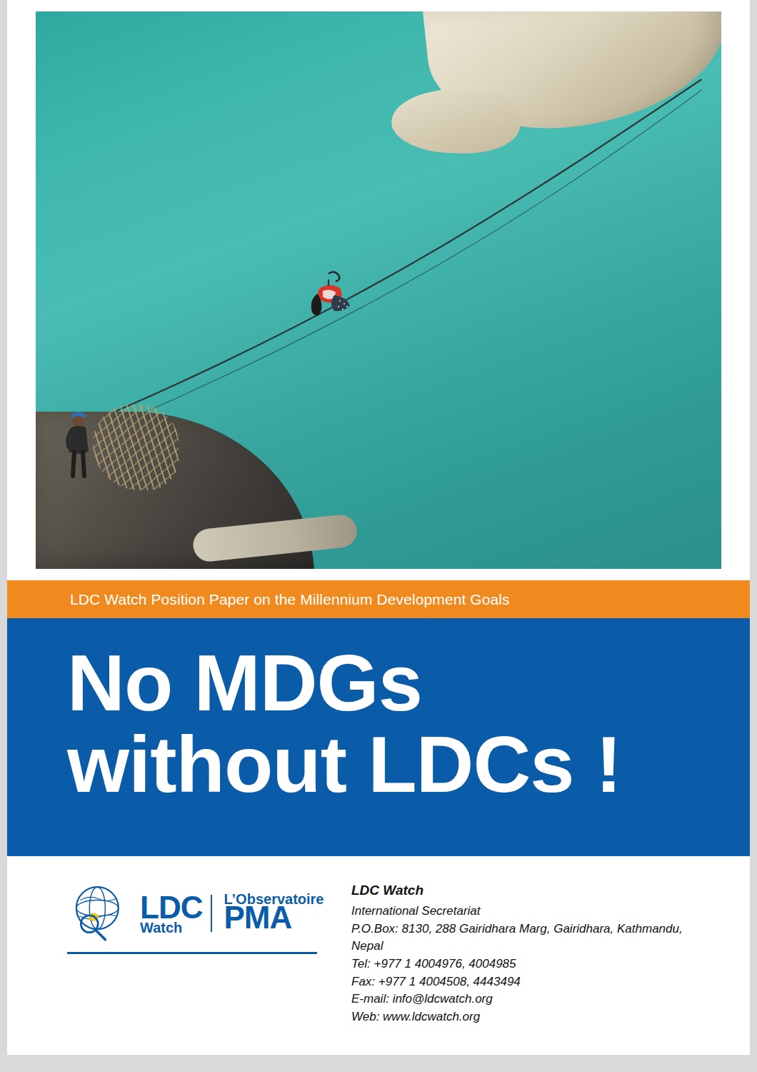LDC Watch Position Paper on the Millennium Development Goals
No MDGs without LDCs !
LDC Watch
L’Observatoire PMA
LDC Watch International Secretariat
P.O.Box: 8130, 288 Gairidhara Marg, Gairidhara, Kathmandu, Nepal
Tel: +977 1 4004976, 4004985
Fax: +977 1 4004508, 4443494
E-mail: info@ldcwatch.org
Web: www.ldcwatch.org